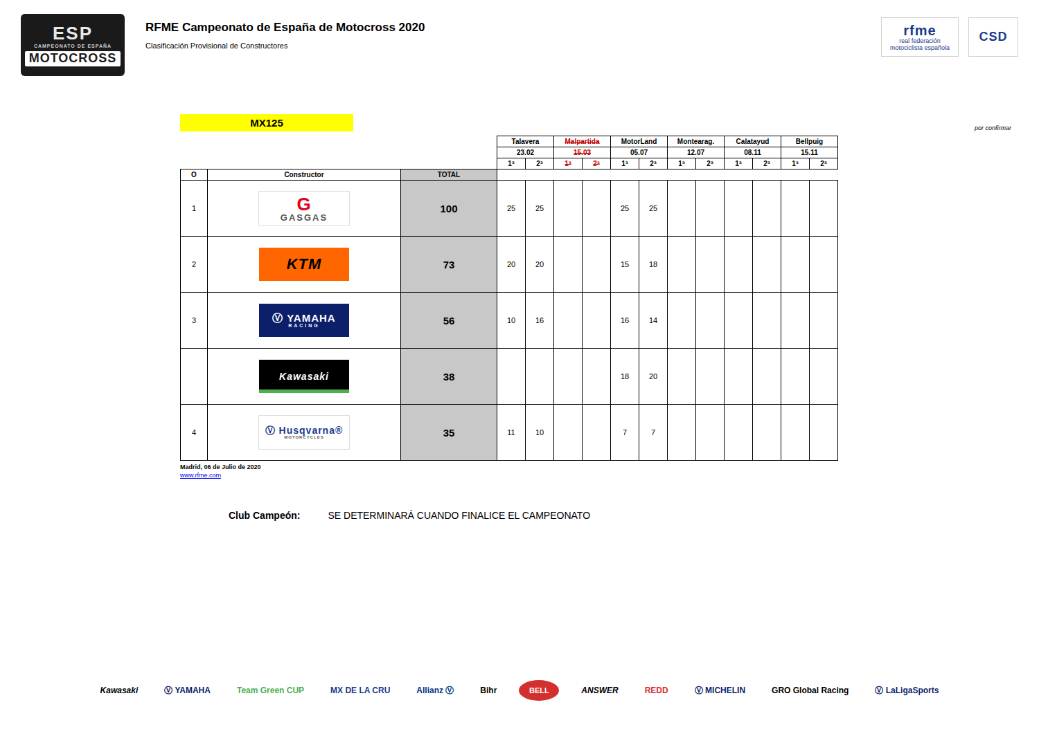ESP
CAMPEONATO DE ESPAÑA
MOTOCROSS
RFME Campeonato de España de Motocross 2020
Clasificación Provisional de Constructores
rfme
real federación
motociclista española
CSD
MX125
por confirmar
| | | | Talavera | Malpartida | MotorLand | Montearag. | Calatayud | Bellpuig |
| --- | --- | --- | --- | --- | --- | --- | --- | --- |
| 23.02 | 15.03 | 05.07 | 12.07 | 08.11 | 15.11 |
| 1ª | 2ª | 1ª | 2ª | 1ª | 2ª | 1ª | 2ª | 1ª | 2ª | 1ª | 2ª |
| O | Constructor | TOTAL | |
| 1 | G GASGAS | 100 | 25 | 25 | | | 25 | 25 | | | | | | |
| 2 | KTM | 73 | 20 | 20 | | | 15 | 18 | | | | | | |
| 3 | Ⓥ YAMAHA RACING | 56 | 10 | 16 | | | 16 | 14 | | | | | | |
| | Kawasaki | 38 | | | | | 18 | 20 | | | | | | |
| 4 | Ⓥ Husqvarna® MOTORCYCLES | 35 | 11 | 10 | | | 7 | 7 | | | | | | |
Madrid, 06 de Julio de 2020
www.rfme.com
Club Campeón: SE DETERMINARÁ CUANDO FINALICE EL CAMPEONATO
Kawasaki
Ⓥ YAMAHA
Team Green CUP
MX DE LA CRU
Allianz Ⓥ
Bihr
BELL
ANSWER
REDD
Ⓥ MICHELIN
GRO Global Racing
Ⓥ LaLigaSports